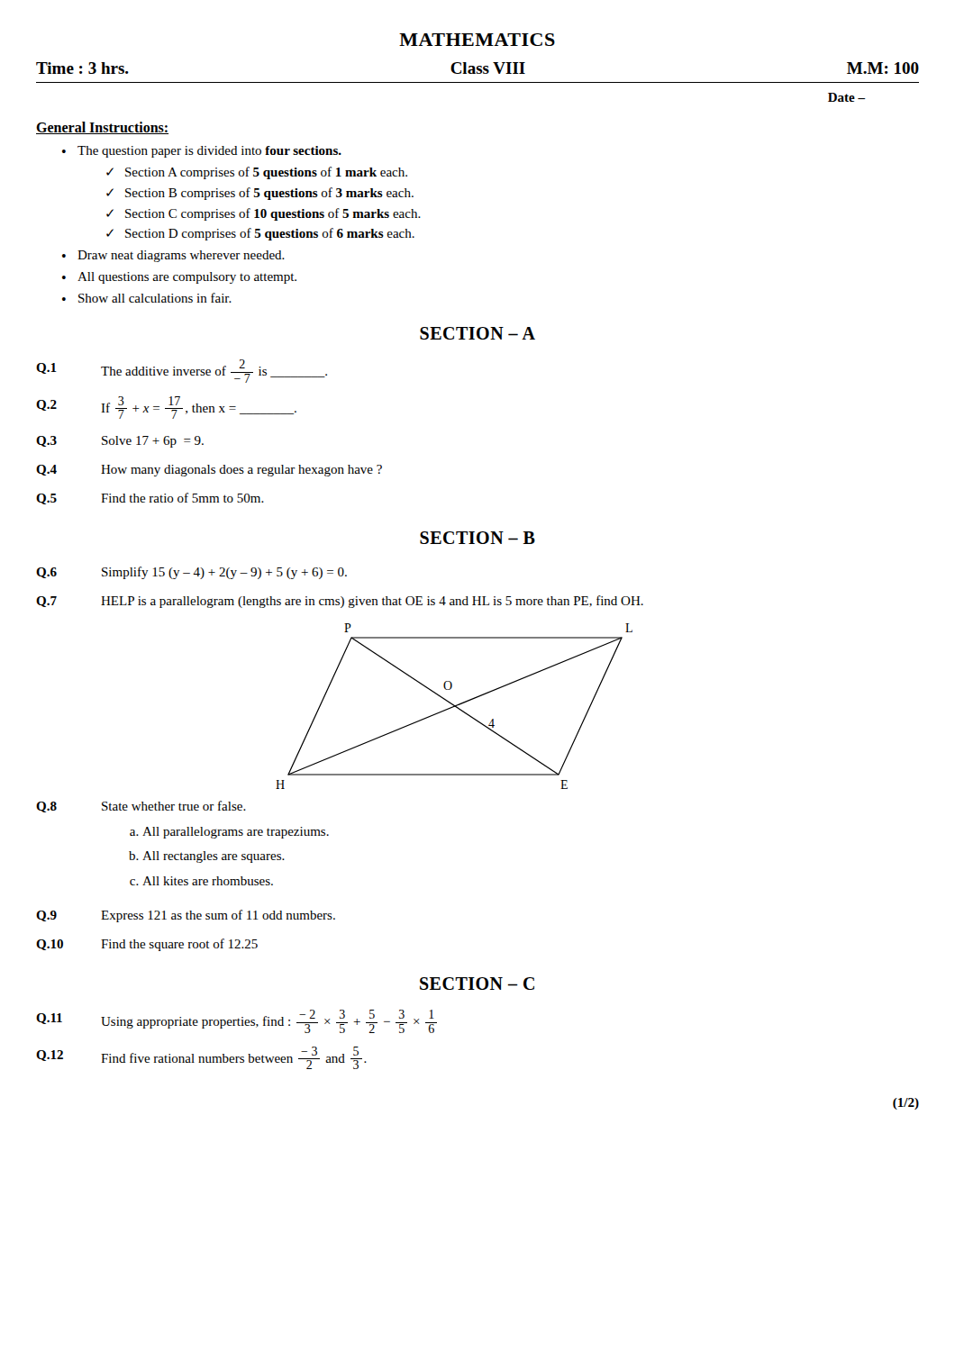MATHEMATICS
Time : 3 hrs.
Class VIII
M.M: 100
Date –
General Instructions:
The question paper is divided into four sections.
Section A comprises of 5 questions of 1 mark each.
Section B comprises of 5 questions of 3 marks each.
Section C comprises of 10 questions of 5 marks each.
Section D comprises of 5 questions of 6 marks each.
Draw neat diagrams wherever needed.
All questions are compulsory to attempt.
Show all calculations in fair.
SECTION – A
| Q.1 | The additive inverse of 2 − 7 is ________. |
| Q.2 | If 3 7 + x = 17 7 , then x = ________. |
| Q.3 | Solve 17 + 6p = 9. |
| Q.4 | How many diagonals does a regular hexagon have ? |
| Q.5 | Find the ratio of 5mm to 50m. |
SECTION – B
| Q.6 | Simplify 15 (y – 4) + 2(y – 9) + 5 (y + 6) = 0. |
| Q.7 | HELP is a parallelogram (lengths are in cms) given that OE is 4 and HL is 5 more than PE, find OH. |
P L H E O 4
| Q.8 | State whether true or false. All parallelograms are trapeziums. All rectangles are squares. All kites are rhombuses. |
| Q.9 | Express 121 as the sum of 11 odd numbers. |
| Q.10 | Find the square root of 12.25 |
SECTION – C
| Q.11 | Using appropriate properties, find : − 2 3 × 3 5 + 5 2 − 3 5 × 1 6 |
| Q.12 | Find five rational numbers between − 3 2 and 5 3 . |
(1/2)